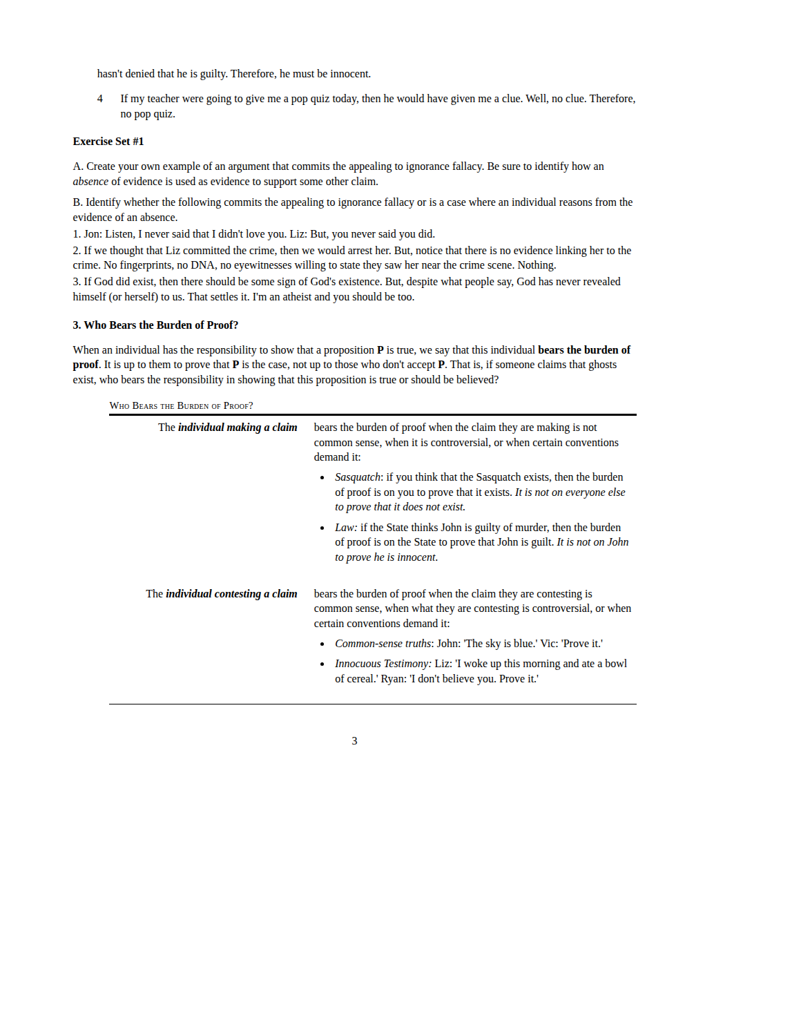hasn't denied that he is guilty. Therefore, he must be innocent.
4 If my teacher were going to give me a pop quiz today, then he would have given me a clue. Well, no clue. Therefore, no pop quiz.
Exercise Set #1
A. Create your own example of an argument that commits the appealing to ignorance fallacy. Be sure to identify how an absence of evidence is used as evidence to support some other claim.
B. Identify whether the following commits the appealing to ignorance fallacy or is a case where an individual reasons from the evidence of an absence.
1. Jon: Listen, I never said that I didn't love you. Liz: But, you never said you did.
2. If we thought that Liz committed the crime, then we would arrest her. But, notice that there is no evidence linking her to the crime. No fingerprints, no DNA, no eyewitnesses willing to state they saw her near the crime scene. Nothing.
3. If God did exist, then there should be some sign of God's existence. But, despite what people say, God has never revealed himself (or herself) to us. That settles it. I'm an atheist and you should be too.
3. Who Bears the Burden of Proof?
When an individual has the responsibility to show that a proposition P is true, we say that this individual bears the burden of proof. It is up to them to prove that P is the case, not up to those who don't accept P. That is, if someone claims that ghosts exist, who bears the responsibility in showing that this proposition is true or should be believed?
Who Bears the Burden of Proof?
| The individual making a claim | bears the burden of proof when the claim they are making is not common sense, when it is controversial, or when certain conventions demand it: Sasquatch : if you think that the Sasquatch exists, then the burden of proof is on you to prove that it exists. It is not on everyone else to prove that it does not exist. Law: if the State thinks John is guilty of murder, then the burden of proof is on the State to prove that John is guilt. It is not on John to prove he is innocent . |
| The individual contesting a claim | bears the burden of proof when the claim they are contesting is common sense, when what they are contesting is controversial, or when certain conventions demand it: Common-sense truths : John: 'The sky is blue.' Vic: 'Prove it.' Innocuous Testimony: Liz: 'I woke up this morning and ate a bowl of cereal.' Ryan: 'I don't believe you. Prove it.' |
3